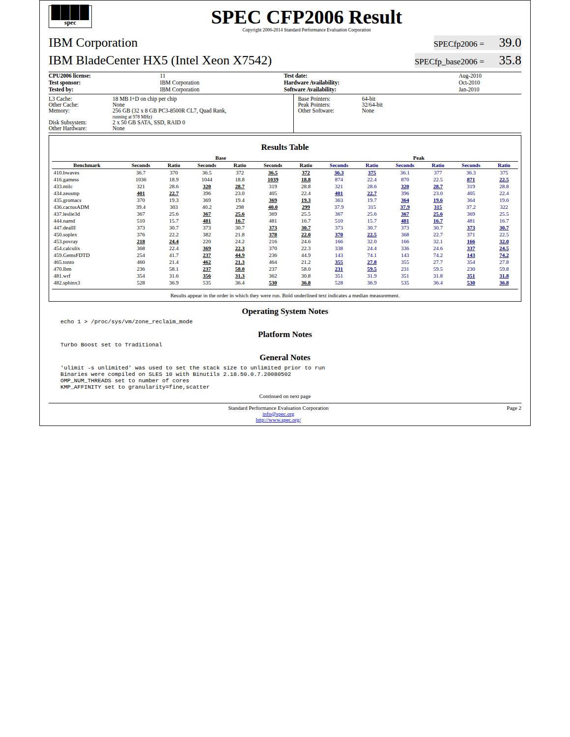████
spec
SPEC CFP2006 Result
Copyright 2006-2014 Standard Performance Evaluation Corporation
IBM Corporation
SPECfp2006 = 39.0
IBM BladeCenter HX5 (Intel Xeon X7542)
SPECfp_base2006 = 35.8
| CPU2006 license: | 11 | Test date: | Aug-2010 |
| Test sponsor: | IBM Corporation | Hardware Availability: | Oct-2010 |
| Tested by: | IBM Corporation | Software Availability: | Jan-2010 |
L3 Cache:
18 MB I+D on chip per chip
Other Cache:
None
Memory:
256 GB (32 x 8 GB PC3-8500R CL7, Quad Rank,
running at 978 MHz)
Disk Subsystem:
2 x 50 GB SATA, SSD, RAID 0
Other Hardware:
None
Base Pointers:
64-bit
Peak Pointers:
32/64-bit
Other Software:
None
Results Table
| | Base | Peak |
| --- | --- | --- |
| Benchmark | Seconds | Ratio | Seconds | Ratio | Seconds | Ratio | Seconds | Ratio | Seconds | Ratio | Seconds | Ratio |
| 410.bwaves | 36.7 | 370 | 36.5 | 372 | 36.5 | 372 | 36.3 | 375 | 36.1 | 377 | 36.3 | 375 |
| 416.gamess | 1036 | 18.9 | 1044 | 18.8 | 1039 | 18.8 | 874 | 22.4 | 870 | 22.5 | 871 | 22.5 |
| 433.milc | 321 | 28.6 | 320 | 28.7 | 319 | 28.8 | 321 | 28.6 | 320 | 28.7 | 319 | 28.8 |
| 434.zeusmp | 401 | 22.7 | 396 | 23.0 | 405 | 22.4 | 401 | 22.7 | 396 | 23.0 | 405 | 22.4 |
| 435.gromacs | 370 | 19.3 | 369 | 19.4 | 369 | 19.3 | 363 | 19.7 | 364 | 19.6 | 364 | 19.6 |
| 436.cactusADM | 39.4 | 303 | 40.2 | 298 | 40.0 | 299 | 37.9 | 315 | 37.9 | 315 | 37.2 | 322 |
| 437.leslie3d | 367 | 25.6 | 367 | 25.6 | 369 | 25.5 | 367 | 25.6 | 367 | 25.6 | 369 | 25.5 |
| 444.namd | 510 | 15.7 | 481 | 16.7 | 481 | 16.7 | 510 | 15.7 | 481 | 16.7 | 481 | 16.7 |
| 447.dealII | 373 | 30.7 | 373 | 30.7 | 373 | 30.7 | 373 | 30.7 | 373 | 30.7 | 373 | 30.7 |
| 450.soplex | 376 | 22.2 | 382 | 21.8 | 378 | 22.0 | 370 | 22.5 | 368 | 22.7 | 371 | 22.5 |
| 453.povray | 218 | 24.4 | 220 | 24.2 | 216 | 24.6 | 166 | 32.0 | 166 | 32.1 | 166 | 32.0 |
| 454.calculix | 368 | 22.4 | 369 | 22.3 | 370 | 22.3 | 338 | 24.4 | 336 | 24.6 | 337 | 24.5 |
| 459.GemsFDTD | 254 | 41.7 | 237 | 44.9 | 236 | 44.9 | 143 | 74.1 | 143 | 74.2 | 143 | 74.2 |
| 465.tonto | 460 | 21.4 | 462 | 21.3 | 464 | 21.2 | 355 | 27.8 | 355 | 27.7 | 354 | 27.8 |
| 470.lbm | 236 | 58.1 | 237 | 58.0 | 237 | 58.0 | 231 | 59.5 | 231 | 59.5 | 230 | 59.8 |
| 481.wrf | 354 | 31.6 | 356 | 31.3 | 362 | 30.8 | 351 | 31.9 | 351 | 31.8 | 351 | 31.8 |
| 482.sphinx3 | 528 | 36.9 | 535 | 36.4 | 530 | 36.8 | 528 | 36.9 | 535 | 36.4 | 530 | 36.8 |
Results appear in the order in which they were run. Bold underlined text indicates a median measurement.
Operating System Notes
echo 1 > /proc/sys/vm/zone_reclaim_mode
Platform Notes
Turbo Boost set to Traditional
General Notes
'ulimit -s unlimited' was used to set the stack size to unlimited prior to run
Binaries were compiled on SLES 10 with Binutils 2.18.50.0.7.20080502
OMP_NUM_THREADS set to number of cores
KMP_AFFINITY set to granularity=fine,scatter
Continued on next page
Standard Performance Evaluation Corporation
info@spec.org
http://www.spec.org/
Page 2